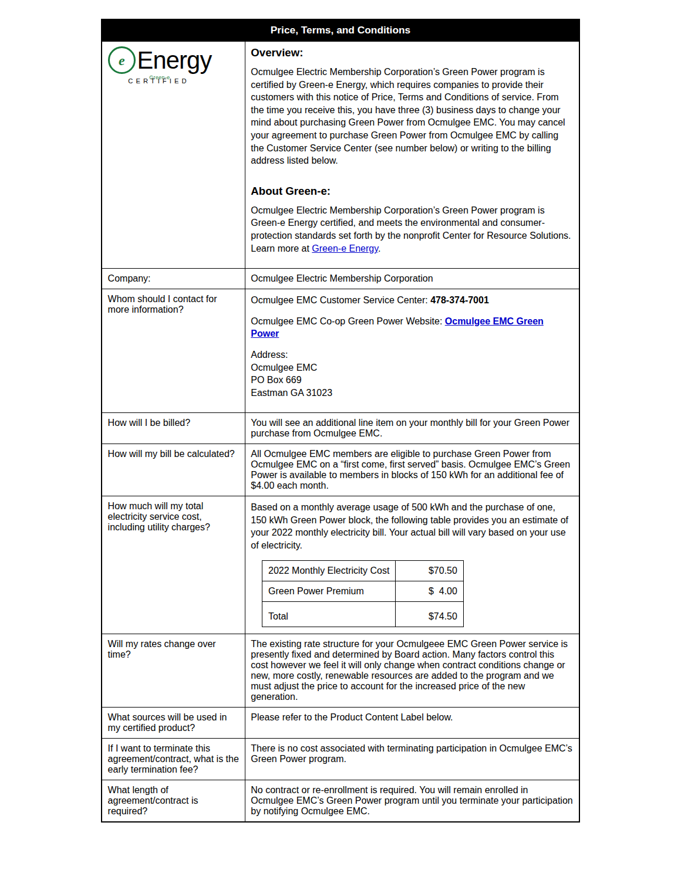Price, Terms, and Conditions
| Energy Green-e CERTIFIED | Overview: Ocmulgee Electric Membership Corporation’s Green Power program is certified by Green-e Energy, which requires companies to provide their customers with this notice of Price, Terms and Conditions of service. From the time you receive this, you have three (3) business days to change your mind about purchasing Green Power from Ocmulgee EMC. You may cancel your agreement to purchase Green Power from Ocmulgee EMC by calling the Customer Service Center (see number below) or writing to the billing address listed below. About Green-e: Ocmulgee Electric Membership Corporation’s Green Power program is Green-e Energy certified, and meets the environmental and consumer-protection standards set forth by the nonprofit Center for Resource Solutions. Learn more at Green-e Energy . |
| Company: | Ocmulgee Electric Membership Corporation |
| Whom should I contact for more information? | Ocmulgee EMC Customer Service Center: 478-374-7001 Ocmulgee EMC Co-op Green Power Website: Ocmulgee EMC Green Power Address: Ocmulgee EMC PO Box 669 Eastman GA 31023 |
| How will I be billed? | You will see an additional line item on your monthly bill for your Green Power purchase from Ocmulgee EMC. |
| How will my bill be calculated? | All Ocmulgee EMC members are eligible to purchase Green Power from Ocmulgee EMC on a “first come, first served” basis. Ocmulgee EMC’s Green Power is available to members in blocks of 150 kWh for an additional fee of $4.00 each month. |
| How much will my total electricity service cost, including utility charges? | Based on a monthly average usage of 500 kWh and the purchase of one, 150 kWh Green Power block, the following table provides you an estimate of your 2022 monthly electricity bill. Your actual bill will vary based on your use of electricity. / 2022 Monthly Electricity Cost / $70.50 / / Green Power Premium / $ 4.00 / / Total / $74.50 / |
| Will my rates change over time? | The existing rate structure for your Ocmulgeee EMC Green Power service is presently fixed and determined by Board action. Many factors control this cost however we feel it will only change when contract conditions change or new, more costly, renewable resources are added to the program and we must adjust the price to account for the increased price of the new generation. |
| What sources will be used in my certified product? | Please refer to the Product Content Label below. |
| If I want to terminate this agreement/contract, what is the early termination fee? | There is no cost associated with terminating participation in Ocmulgee EMC’s Green Power program. |
| What length of agreement/contract is required? | No contract or re-enrollment is required. You will remain enrolled in Ocmulgee EMC’s Green Power program until you terminate your participation by notifying Ocmulgee EMC. |